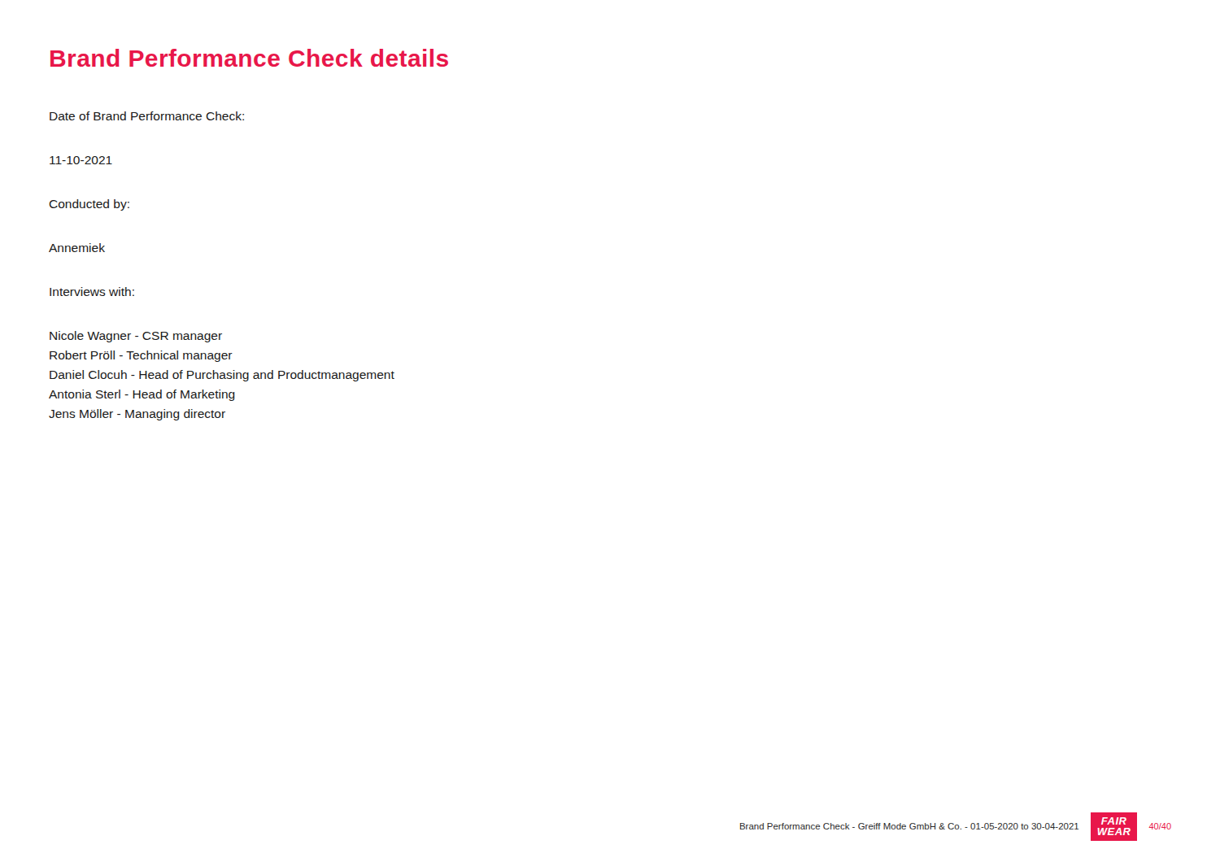Brand Performance Check details
Date of Brand Performance Check:
11-10-2021
Conducted by:
Annemiek
Interviews with:
Nicole Wagner - CSR manager
Robert Pröll - Technical manager
Daniel Clocuh - Head of Purchasing and Productmanagement
Antonia Sterl - Head of Marketing
Jens Möller - Managing director
Brand Performance Check - Greiff Mode GmbH & Co. - 01-05-2020 to 30-04-2021 FAIR WEAR 40/40